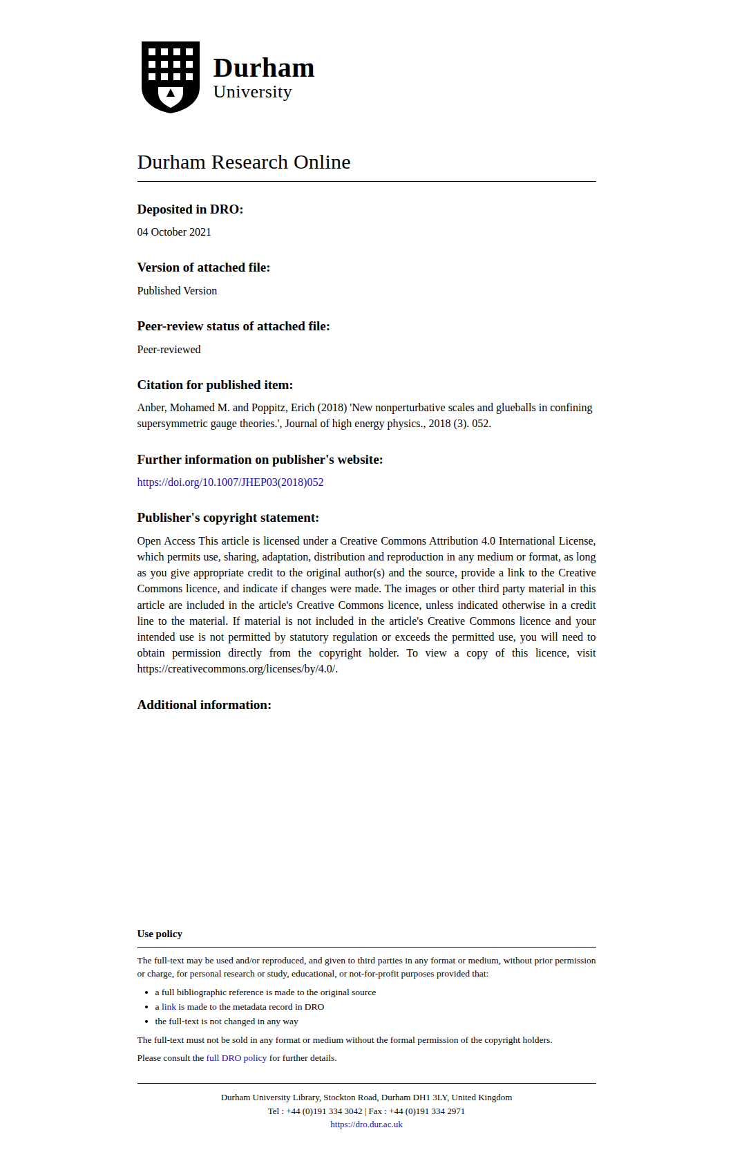Durham University
Durham Research Online
Deposited in DRO:
04 October 2021
Version of attached file:
Published Version
Peer-review status of attached file:
Peer-reviewed
Citation for published item:
Anber, Mohamed M. and Poppitz, Erich (2018) 'New nonperturbative scales and glueballs in confining supersymmetric gauge theories.', Journal of high energy physics., 2018 (3). 052.
Further information on publisher's website:
https://doi.org/10.1007/JHEP03(2018)052
Publisher's copyright statement:
Open Access This article is licensed under a Creative Commons Attribution 4.0 International License, which permits use, sharing, adaptation, distribution and reproduction in any medium or format, as long as you give appropriate credit to the original author(s) and the source, provide a link to the Creative Commons licence, and indicate if changes were made. The images or other third party material in this article are included in the article's Creative Commons licence, unless indicated otherwise in a credit line to the material. If material is not included in the article's Creative Commons licence and your intended use is not permitted by statutory regulation or exceeds the permitted use, you will need to obtain permission directly from the copyright holder. To view a copy of this licence, visit https://creativecommons.org/licenses/by/4.0/.
Additional information:
Use policy
The full-text may be used and/or reproduced, and given to third parties in any format or medium, without prior permission or charge, for personal research or study, educational, or not-for-profit purposes provided that:
a full bibliographic reference is made to the original source
a link is made to the metadata record in DRO
the full-text is not changed in any way
The full-text must not be sold in any format or medium without the formal permission of the copyright holders.
Please consult the full DRO policy for further details.
Durham University Library, Stockton Road, Durham DH1 3LY, United Kingdom
Tel : +44 (0)191 334 3042 | Fax : +44 (0)191 334 2971
https://dro.dur.ac.uk